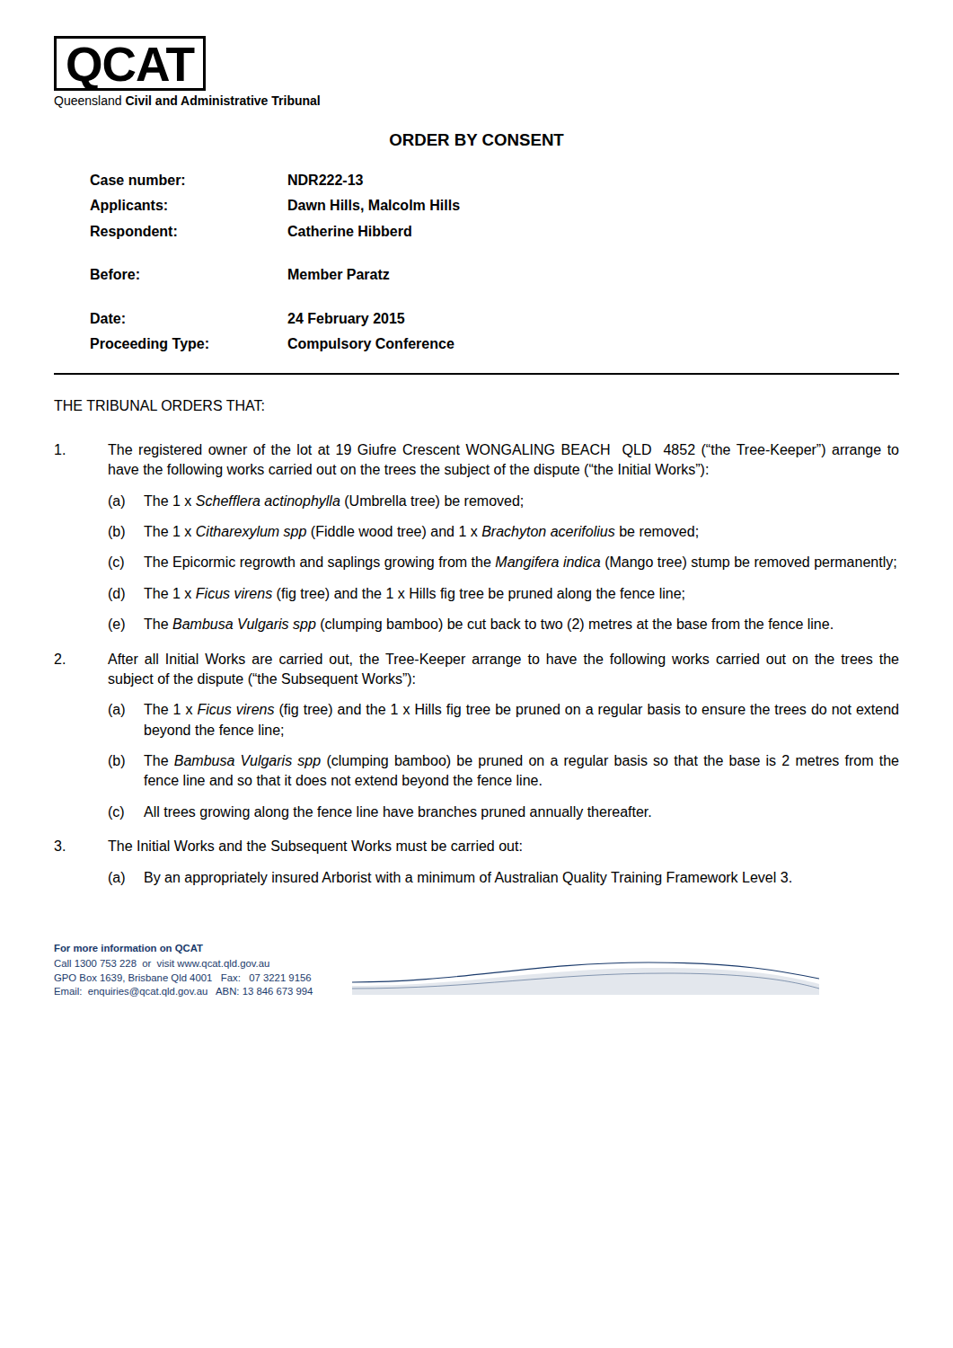QCAT
Queensland Civil and Administrative Tribunal
ORDER BY CONSENT
| Case number: | NDR222-13 |
| Applicants: | Dawn Hills, Malcolm Hills |
| Respondent: | Catherine Hibberd |
| Before: | Member Paratz |
| Date: | 24 February 2015 |
| Proceeding Type: | Compulsory Conference |
THE TRIBUNAL ORDERS THAT:
The registered owner of the lot at 19 Giufre Crescent WONGALING BEACH QLD 4852 (“the Tree-Keeper”) arrange to have the following works carried out on the trees the subject of the dispute (“the Initial Works”):
The 1 x Schefflera actinophylla (Umbrella tree) be removed;
The 1 x Citharexylum spp (Fiddle wood tree) and 1 x Brachyton acerifolius be removed;
The Epicormic regrowth and saplings growing from the Mangifera indica (Mango tree) stump be removed permanently;
The 1 x Ficus virens (fig tree) and the 1 x Hills fig tree be pruned along the fence line;
The Bambusa Vulgaris spp (clumping bamboo) be cut back to two (2) metres at the base from the fence line.
After all Initial Works are carried out, the Tree-Keeper arrange to have the following works carried out on the trees the subject of the dispute (“the Subsequent Works”):
The 1 x Ficus virens (fig tree) and the 1 x Hills fig tree be pruned on a regular basis to ensure the trees do not extend beyond the fence line;
The Bambusa Vulgaris spp (clumping bamboo) be pruned on a regular basis so that the base is 2 metres from the fence line and so that it does not extend beyond the fence line.
All trees growing along the fence line have branches pruned annually thereafter.
The Initial Works and the Subsequent Works must be carried out:
By an appropriately insured Arborist with a minimum of Australian Quality Training Framework Level 3.
For more information on QCAT
Call 1300 753 228 or visit www.qcat.qld.gov.au
GPO Box 1639, Brisbane Qld 4001 Fax: 07 3221 9156
Email: enquiries@qcat.qld.gov.au ABN: 13 846 673 994